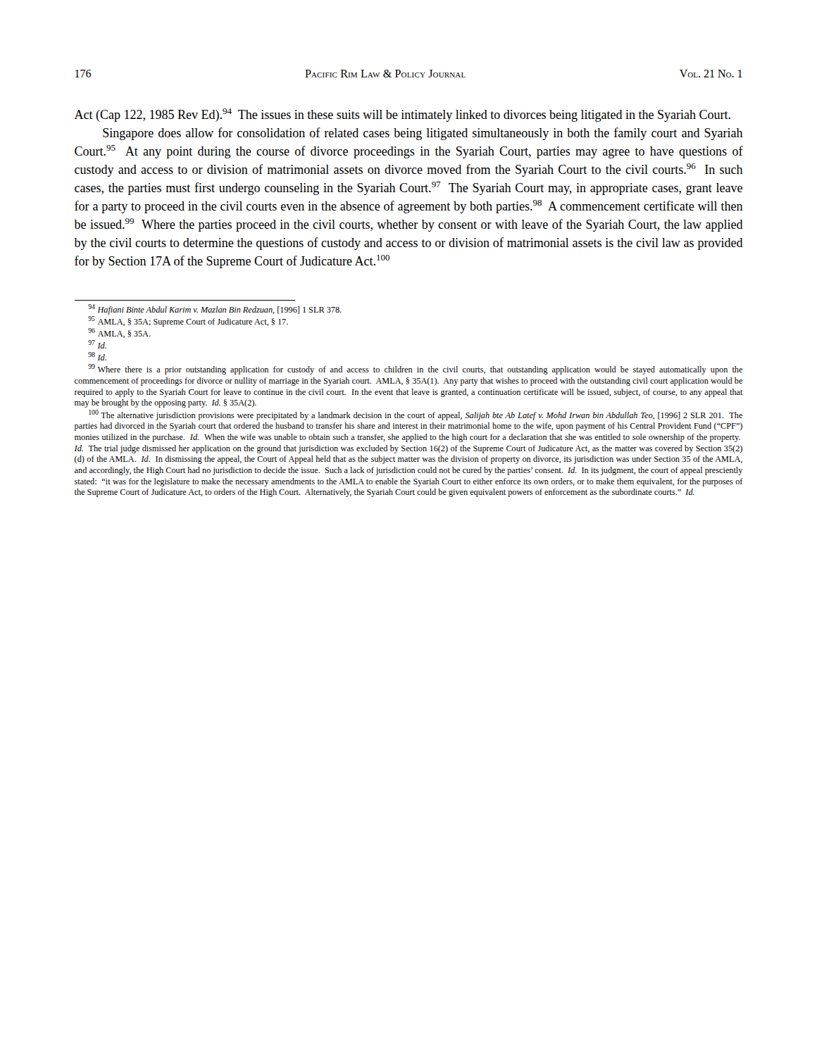176 Pacific Rim Law & Policy Journal Vol. 21 No. 1
Act (Cap 122, 1985 Rev Ed).94 The issues in these suits will be intimately linked to divorces being litigated in the Syariah Court.
Singapore does allow for consolidation of related cases being litigated simultaneously in both the family court and Syariah Court.95 At any point during the course of divorce proceedings in the Syariah Court, parties may agree to have questions of custody and access to or division of matrimonial assets on divorce moved from the Syariah Court to the civil courts.96 In such cases, the parties must first undergo counseling in the Syariah Court.97 The Syariah Court may, in appropriate cases, grant leave for a party to proceed in the civil courts even in the absence of agreement by both parties.98 A commencement certificate will then be issued.99 Where the parties proceed in the civil courts, whether by consent or with leave of the Syariah Court, the law applied by the civil courts to determine the questions of custody and access to or division of matrimonial assets is the civil law as provided for by Section 17A of the Supreme Court of Judicature Act.100
94Hafiani Binte Abdul Karim v. Mazlan Bin Redzuan, [1996] 1 SLR 378.
95AMLA, § 35A; Supreme Court of Judicature Act, § 17.
96AMLA, § 35A.
97Id.
98Id.
99Where there is a prior outstanding application for custody of and access to children in the civil courts, that outstanding application would be stayed automatically upon the commencement of proceedings for divorce or nullity of marriage in the Syariah court. AMLA, § 35A(1). Any party that wishes to proceed with the outstanding civil court application would be required to apply to the Syariah Court for leave to continue in the civil court. In the event that leave is granted, a continuation certificate will be issued, subject, of course, to any appeal that may be brought by the opposing party. Id. § 35A(2).
100The alternative jurisdiction provisions were precipitated by a landmark decision in the court of appeal, Salijah bte Ab Latef v. Mohd Irwan bin Abdullah Teo, [1996] 2 SLR 201. The parties had divorced in the Syariah court that ordered the husband to transfer his share and interest in their matrimonial home to the wife, upon payment of his Central Provident Fund (“CPF”) monies utilized in the purchase. Id. When the wife was unable to obtain such a transfer, she applied to the high court for a declaration that she was entitled to sole ownership of the property. Id. The trial judge dismissed her application on the ground that jurisdiction was excluded by Section 16(2) of the Supreme Court of Judicature Act, as the matter was covered by Section 35(2)(d) of the AMLA. Id. In dismissing the appeal, the Court of Appeal held that as the subject matter was the division of property on divorce, its jurisdiction was under Section 35 of the AMLA, and accordingly, the High Court had no jurisdiction to decide the issue. Such a lack of jurisdiction could not be cured by the parties’ consent. Id. In its judgment, the court of appeal presciently stated: “it was for the legislature to make the necessary amendments to the AMLA to enable the Syariah Court to either enforce its own orders, or to make them equivalent, for the purposes of the Supreme Court of Judicature Act, to orders of the High Court. Alternatively, the Syariah Court could be given equivalent powers of enforcement as the subordinate courts.” Id.